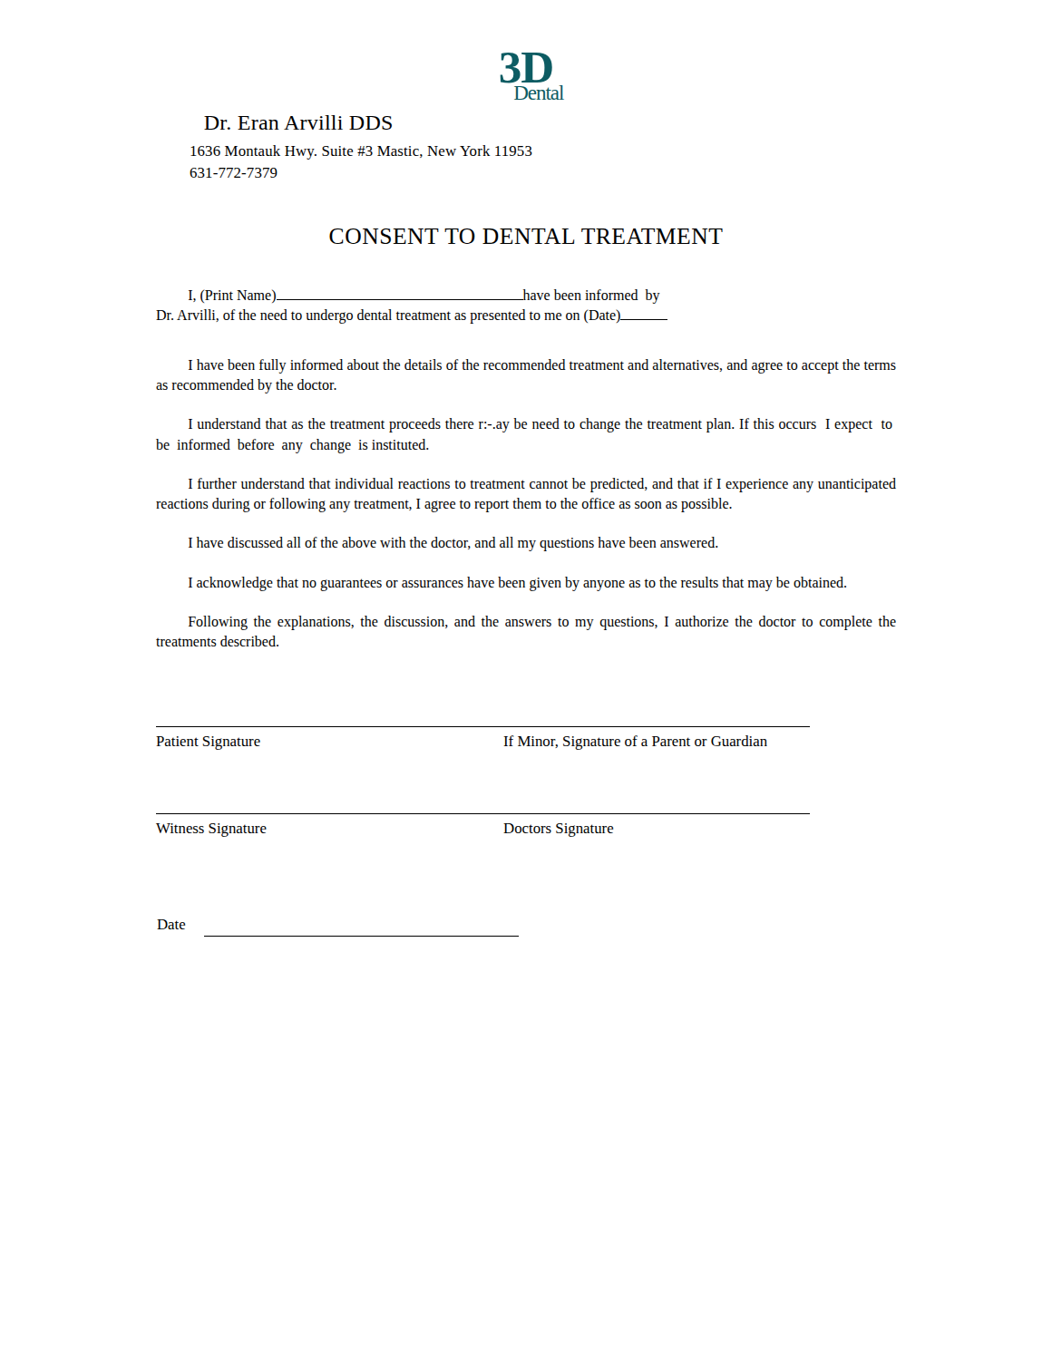3DDental
Dr. Eran Arvilli DDS
1636 Montauk Hwy. Suite #3 Mastic, New York 11953
631-772-7379
CONSENT TO DENTAL TREATMENT
I, (Print Name) have been informed by
Dr. Arvilli, of the need to undergo dental treatment as presented to me on (Date)
I have been fully informed about the details of the recommended treatment and alternatives, and agree to accept the terms as recommended by the doctor.
I understand that as the treatment proceeds there r:-.ay be need to change the treatment plan. If this occurs I expect to be informed before any change is instituted.
I further understand that individual reactions to treatment cannot be predicted, and that if I experience any unanticipated reactions during or following any treatment, I agree to report them to the office as soon as possible.
I have discussed all of the above with the doctor, and all my questions have been answered.
I acknowledge that no guarantees or assurances have been given by anyone as to the results that may be obtained.
Following the explanations, the discussion, and the answers to my questions, I authorize the doctor to complete the treatments described.
| Patient Signature | If Minor, Signature of a Parent or Guardian |
| Witness Signature | Doctors Signature |
| Date | |